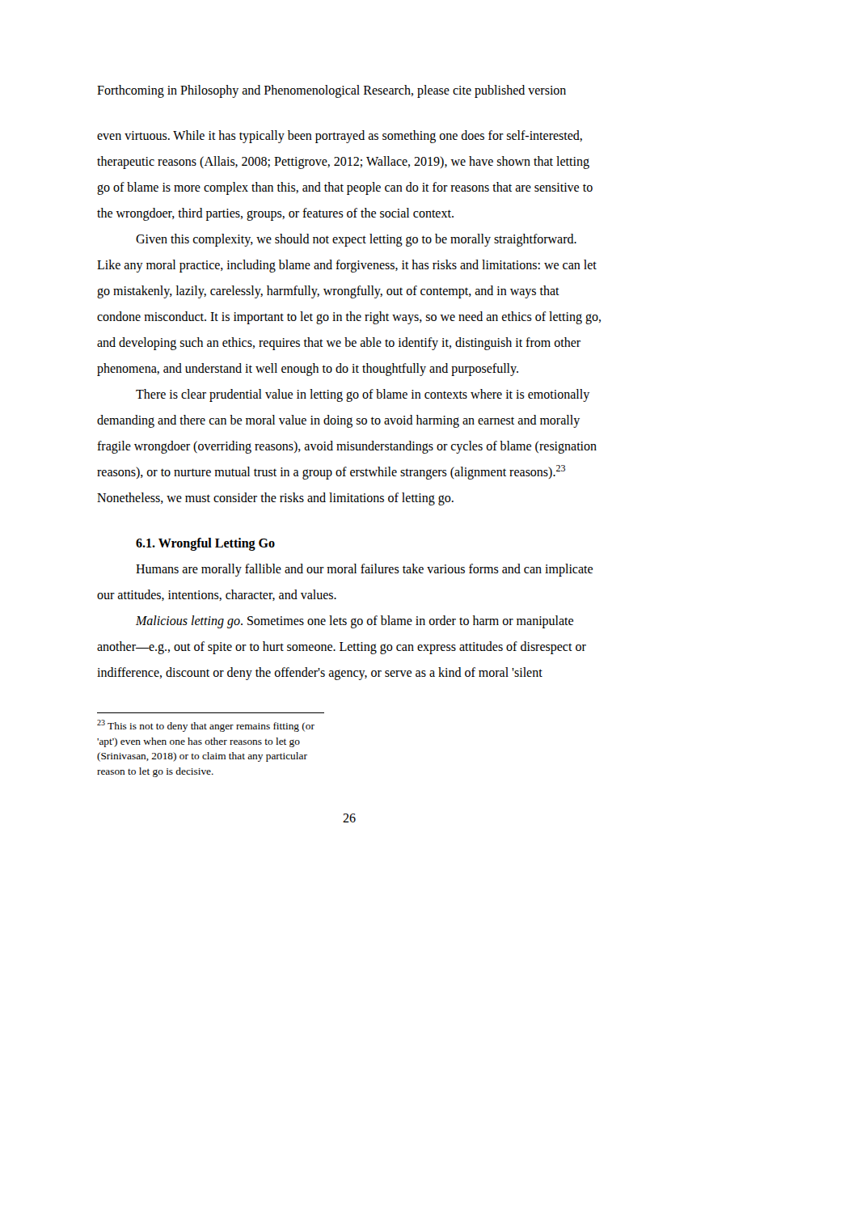Forthcoming in Philosophy and Phenomenological Research, please cite published version
even virtuous. While it has typically been portrayed as something one does for self-interested, therapeutic reasons (Allais, 2008; Pettigrove, 2012; Wallace, 2019), we have shown that letting go of blame is more complex than this, and that people can do it for reasons that are sensitive to the wrongdoer, third parties, groups, or features of the social context.
Given this complexity, we should not expect letting go to be morally straightforward. Like any moral practice, including blame and forgiveness, it has risks and limitations: we can let go mistakenly, lazily, carelessly, harmfully, wrongfully, out of contempt, and in ways that condone misconduct. It is important to let go in the right ways, so we need an ethics of letting go, and developing such an ethics, requires that we be able to identify it, distinguish it from other phenomena, and understand it well enough to do it thoughtfully and purposefully.
There is clear prudential value in letting go of blame in contexts where it is emotionally demanding and there can be moral value in doing so to avoid harming an earnest and morally fragile wrongdoer (overriding reasons), avoid misunderstandings or cycles of blame (resignation reasons), or to nurture mutual trust in a group of erstwhile strangers (alignment reasons).23 Nonetheless, we must consider the risks and limitations of letting go.
6.1. Wrongful Letting Go
Humans are morally fallible and our moral failures take various forms and can implicate our attitudes, intentions, character, and values.
Malicious letting go. Sometimes one lets go of blame in order to harm or manipulate another—e.g., out of spite or to hurt someone. Letting go can express attitudes of disrespect or indifference, discount or deny the offender's agency, or serve as a kind of moral 'silent
23 This is not to deny that anger remains fitting (or 'apt') even when one has other reasons to let go (Srinivasan, 2018) or to claim that any particular reason to let go is decisive.
26